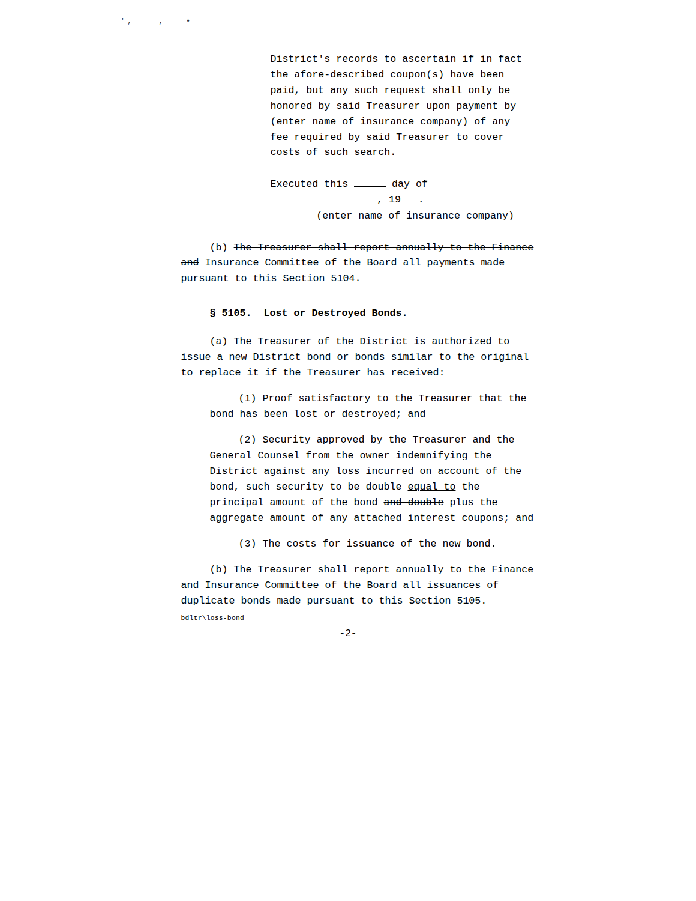', , •
District's records to ascertain if in fact the afore-described coupon(s) have been paid, but any such request shall only be honored by said Treasurer upon payment by (enter name of insurance company) of any fee required by said Treasurer to cover costs of such search.
Executed this day of , 19 .
(enter name of insurance company)
(b) The Treasurer shall report annually to the Finance and Insurance Committee of the Board all payments made pursuant to this Section 5104.
§ 5105. Lost or Destroyed Bonds.
(a) The Treasurer of the District is authorized to issue a new District bond or bonds similar to the original to replace it if the Treasurer has received:
(1) Proof satisfactory to the Treasurer that the bond has been lost or destroyed; and
(2) Security approved by the Treasurer and the General Counsel from the owner indemnifying the District against any loss incurred on account of the bond, such security to be double equal to the principal amount of the bond and double plus the aggregate amount of any attached interest coupons; and
(3) The costs for issuance of the new bond.
(b) The Treasurer shall report annually to the Finance and Insurance Committee of the Board all issuances of duplicate bonds made pursuant to this Section 5105.
bdltr\loss-bond
-2-